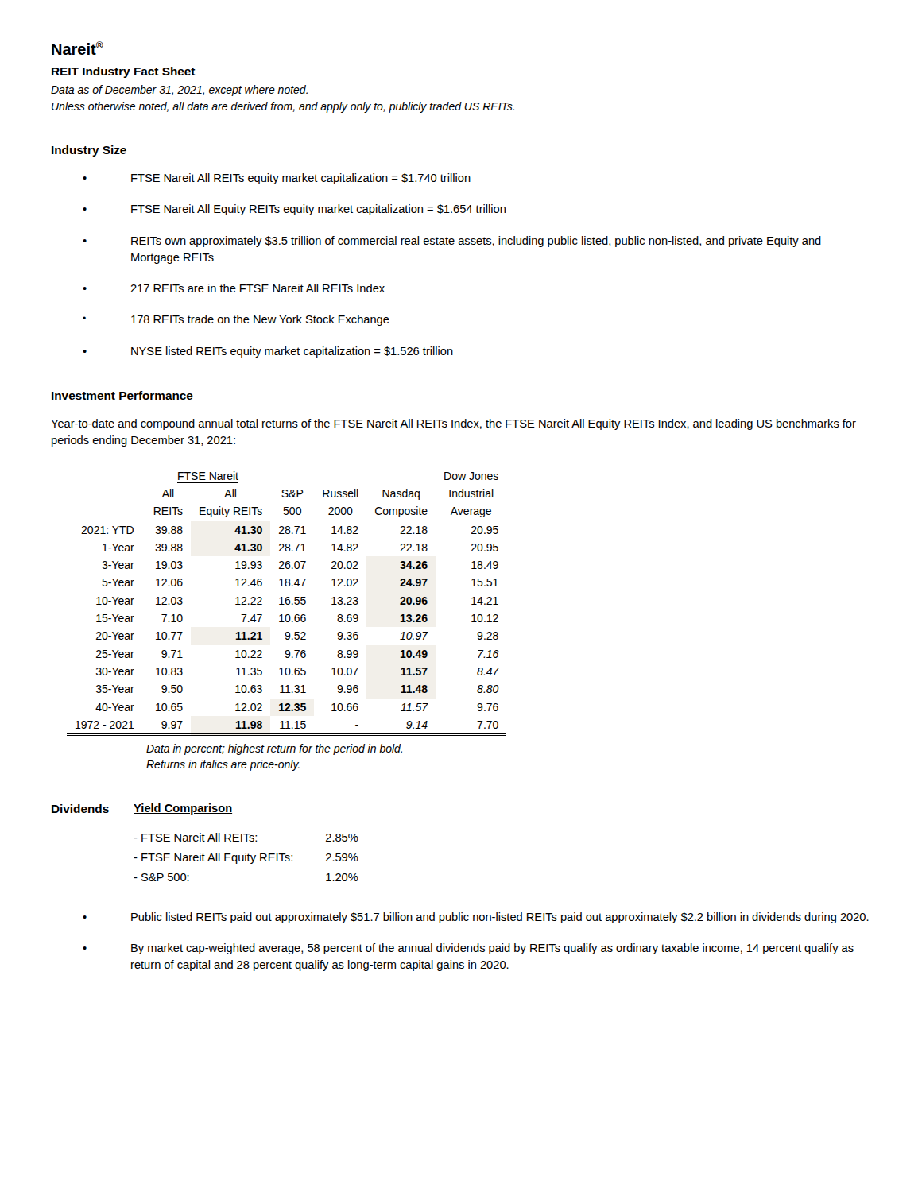Nareit®
REIT Industry Fact Sheet
Data as of December 31, 2021, except where noted.
Unless otherwise noted, all data are derived from, and apply only to, publicly traded US REITs.
Industry Size
FTSE Nareit All REITs equity market capitalization = $1.740 trillion
FTSE Nareit All Equity REITs equity market capitalization = $1.654 trillion
REITs own approximately $3.5 trillion of commercial real estate assets, including public listed, public non-listed, and private Equity and Mortgage REITs
217 REITs are in the FTSE Nareit All REITs Index
178 REITs trade on the New York Stock Exchange
NYSE listed REITs equity market capitalization = $1.526 trillion
Investment Performance
Year-to-date and compound annual total returns of the FTSE Nareit All REITs Index, the FTSE Nareit All Equity REITs Index, and leading US benchmarks for periods ending December 31, 2021:
| | FTSE Nareit | | | | Dow Jones |
| | All | All | S&P | Russell | Nasdaq | Industrial |
| | REITs | Equity REITs | 500 | 2000 | Composite | Average |
| 2021: YTD | 39.88 | 41.30 | 28.71 | 14.82 | 22.18 | 20.95 |
| 1-Year | 39.88 | 41.30 | 28.71 | 14.82 | 22.18 | 20.95 |
| 3-Year | 19.03 | 19.93 | 26.07 | 20.02 | 34.26 | 18.49 |
| 5-Year | 12.06 | 12.46 | 18.47 | 12.02 | 24.97 | 15.51 |
| 10-Year | 12.03 | 12.22 | 16.55 | 13.23 | 20.96 | 14.21 |
| 15-Year | 7.10 | 7.47 | 10.66 | 8.69 | 13.26 | 10.12 |
| 20-Year | 10.77 | 11.21 | 9.52 | 9.36 | 10.97 | 9.28 |
| 25-Year | 9.71 | 10.22 | 9.76 | 8.99 | 10.49 | 7.16 |
| 30-Year | 10.83 | 11.35 | 10.65 | 10.07 | 11.57 | 8.47 |
| 35-Year | 9.50 | 10.63 | 11.31 | 9.96 | 11.48 | 8.80 |
| 40-Year | 10.65 | 12.02 | 12.35 | 10.66 | 11.57 | 9.76 |
| 1972 - 2021 | 9.97 | 11.98 | 11.15 | - | 9.14 | 7.70 |
Data in percent; highest return for the period in bold.
Returns in italics are price-only.
Dividends
Yield Comparison
| - FTSE Nareit All REITs: | 2.85% |
| - FTSE Nareit All Equity REITs: | 2.59% |
| - S&P 500: | 1.20% |
Public listed REITs paid out approximately $51.7 billion and public non-listed REITs paid out approximately $2.2 billion in dividends during 2020.
By market cap-weighted average, 58 percent of the annual dividends paid by REITs qualify as ordinary taxable income, 14 percent qualify as return of capital and 28 percent qualify as long-term capital gains in 2020.